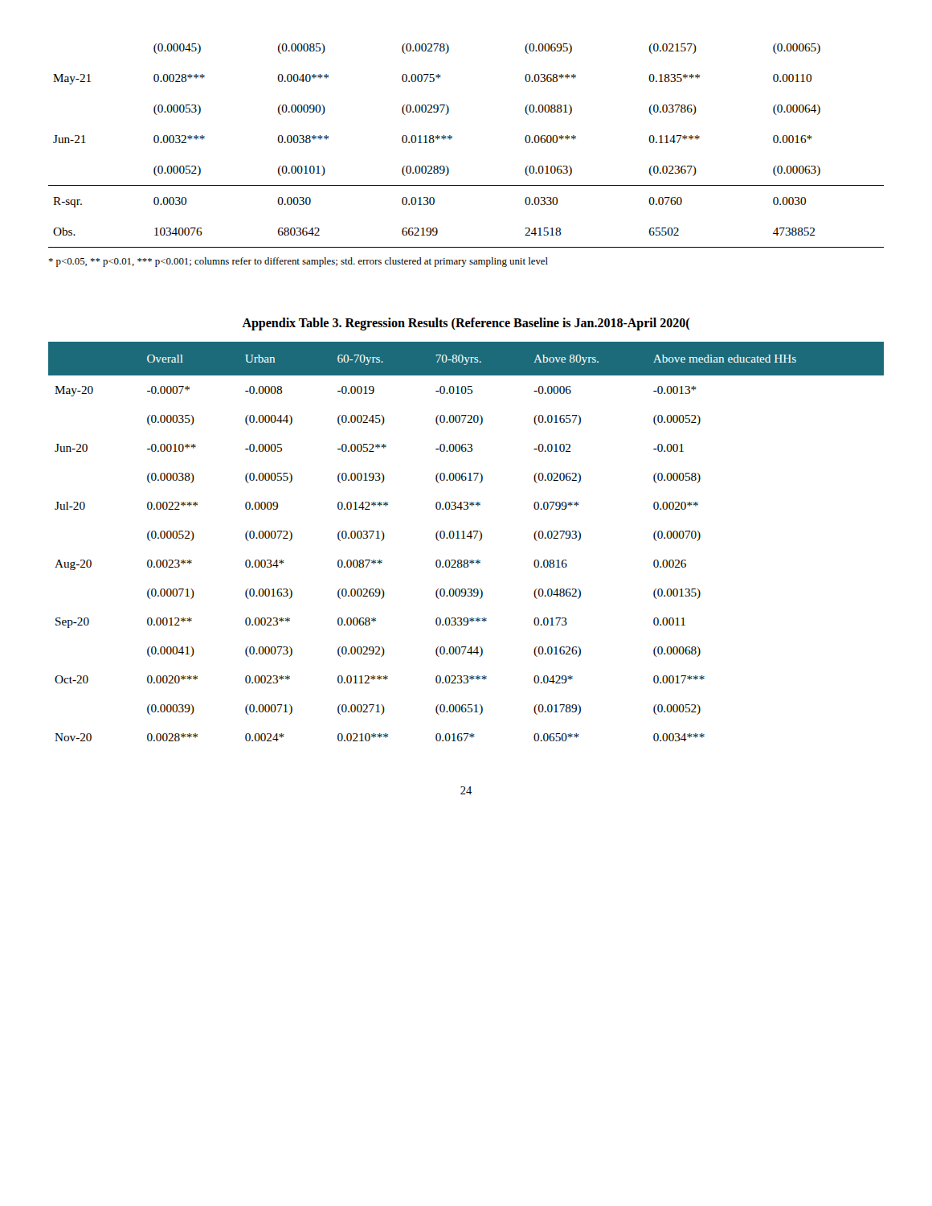| | (0.00045) | (0.00085) | (0.00278) | (0.00695) | (0.02157) | (0.00065) |
| May-21 | 0.0028*** | 0.0040*** | 0.0075* | 0.0368*** | 0.1835*** | 0.00110 |
| | (0.00053) | (0.00090) | (0.00297) | (0.00881) | (0.03786) | (0.00064) |
| Jun-21 | 0.0032*** | 0.0038*** | 0.0118*** | 0.0600*** | 0.1147*** | 0.0016* |
| | (0.00052) | (0.00101) | (0.00289) | (0.01063) | (0.02367) | (0.00063) |
| R-sqr. | 0.0030 | 0.0030 | 0.0130 | 0.0330 | 0.0760 | 0.0030 |
| Obs. | 10340076 | 6803642 | 662199 | 241518 | 65502 | 4738852 |
* p<0.05, ** p<0.01, *** p<0.001; columns refer to different samples; std. errors clustered at primary sampling unit level
Appendix Table 3. Regression Results (Reference Baseline is Jan.2018-April 2020(
| | Overall | Urban | 60-70yrs. | 70-80yrs. | Above 80yrs. | Above median educated HHs |
| --- | --- | --- | --- | --- | --- | --- |
| May-20 | -0.0007* | -0.0008 | -0.0019 | -0.0105 | -0.0006 | -0.0013* |
| | (0.00035) | (0.00044) | (0.00245) | (0.00720) | (0.01657) | (0.00052) |
| Jun-20 | -0.0010** | -0.0005 | -0.0052** | -0.0063 | -0.0102 | -0.001 |
| | (0.00038) | (0.00055) | (0.00193) | (0.00617) | (0.02062) | (0.00058) |
| Jul-20 | 0.0022*** | 0.0009 | 0.0142*** | 0.0343** | 0.0799** | 0.0020** |
| | (0.00052) | (0.00072) | (0.00371) | (0.01147) | (0.02793) | (0.00070) |
| Aug-20 | 0.0023** | 0.0034* | 0.0087** | 0.0288** | 0.0816 | 0.0026 |
| | (0.00071) | (0.00163) | (0.00269) | (0.00939) | (0.04862) | (0.00135) |
| Sep-20 | 0.0012** | 0.0023** | 0.0068* | 0.0339*** | 0.0173 | 0.0011 |
| | (0.00041) | (0.00073) | (0.00292) | (0.00744) | (0.01626) | (0.00068) |
| Oct-20 | 0.0020*** | 0.0023** | 0.0112*** | 0.0233*** | 0.0429* | 0.0017*** |
| | (0.00039) | (0.00071) | (0.00271) | (0.00651) | (0.01789) | (0.00052) |
| Nov-20 | 0.0028*** | 0.0024* | 0.0210*** | 0.0167* | 0.0650** | 0.0034*** |
24